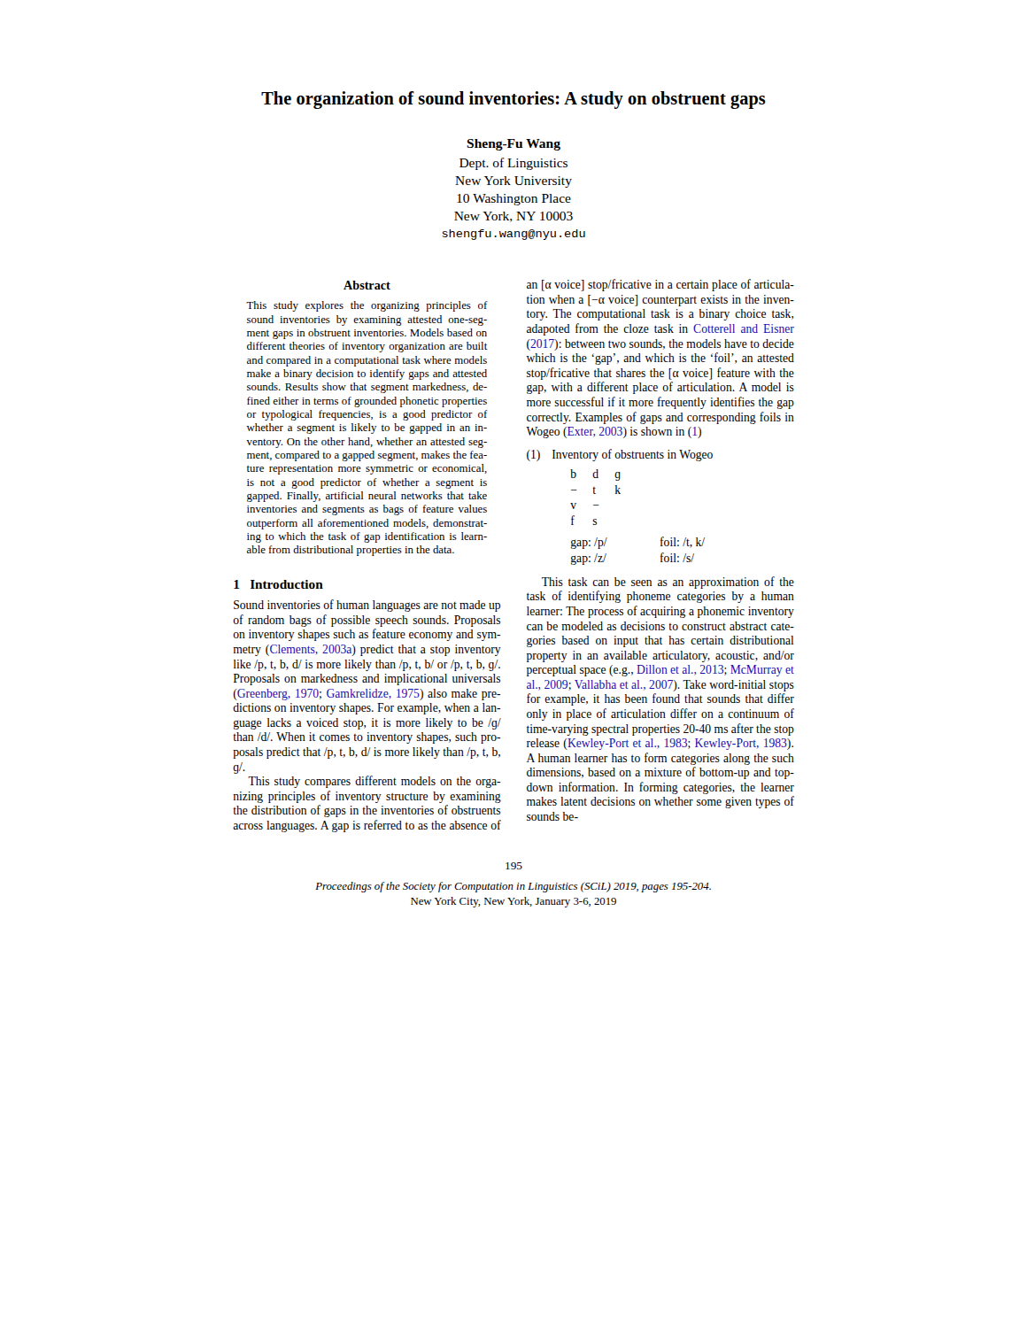The organization of sound inventories: A study on obstruent gaps
Sheng-Fu Wang
Dept. of Linguistics
New York University
10 Washington Place
New York, NY 10003
shengfu.wang@nyu.edu
Abstract
This study explores the organizing principles of sound inventories by examining attested one-segment gaps in obstruent inventories. Models based on different theories of inventory organization are built and compared in a computational task where models make a binary decision to identify gaps and attested sounds. Results show that segment markedness, defined either in terms of grounded phonetic properties or typological frequencies, is a good predictor of whether a segment is likely to be gapped in an inventory. On the other hand, whether an attested segment, compared to a gapped segment, makes the feature representation more symmetric or economical, is not a good predictor of whether a segment is gapped. Finally, artificial neural networks that take inventories and segments as bags of feature values outperform all aforementioned models, demonstrating to which the task of gap identification is learnable from distributional properties in the data.
1 Introduction
Sound inventories of human languages are not made up of random bags of possible speech sounds. Proposals on inventory shapes such as feature economy and symmetry (Clements, 2003a) predict that a stop inventory like /p, t, b, d/ is more likely than /p, t, b/ or /p, t, b, ɡ/. Proposals on markedness and implicational universals (Greenberg, 1970; Gamkrelidze, 1975) also make predictions on inventory shapes. For example, when a language lacks a voiced stop, it is more likely to be /ɡ/ than /d/. When it comes to inventory shapes, such proposals predict that /p, t, b, d/ is more likely than /p, t, b, ɡ/.
This study compares different models on the organizing principles of inventory structure by examining the distribution of gaps in the inventories of obstruents across languages. A gap is referred to as the absence of an [α voice] stop/fricative in a certain place of articulation when a [−α voice] counterpart exists in the inventory. The computational task is a binary choice task, adapoted from the cloze task in Cotterell and Eisner (2017): between two sounds, the models have to decide which is the ‘gap’, and which is the ‘foil’, an attested stop/fricative that shares the [α voice] feature with the gap, with a different place of articulation. A model is more successful if it more frequently identifies the gap correctly. Examples of gaps and corresponding foils in Wogeo (Exter, 2003) is shown in (1)
(1) Inventory of obstruents in Wogeo
bdɡ
−tk
v−
fs
gap: /p/foil: /t, k/
gap: /z/foil: /s/
This task can be seen as an approximation of the task of identifying phoneme categories by a human learner: The process of acquiring a phonemic inventory can be modeled as decisions to construct abstract categories based on input that has certain distributional property in an available articulatory, acoustic, and/or perceptual space (e.g., Dillon et al., 2013; McMurray et al., 2009; Vallabha et al., 2007). Take word-initial stops for example, it has been found that sounds that differ only in place of articulation differ on a continuum of time-varying spectral properties 20-40 ms after the stop release (Kewley-Port et al., 1983; Kewley-Port, 1983). A human learner has to form categories along the such dimensions, based on a mixture of bottom-up and top-down information. In forming categories, the learner makes latent decisions on whether some given types of sounds be-
195
Proceedings of the Society for Computation in Linguistics (SCiL) 2019, pages 195-204.
New York City, New York, January 3-6, 2019